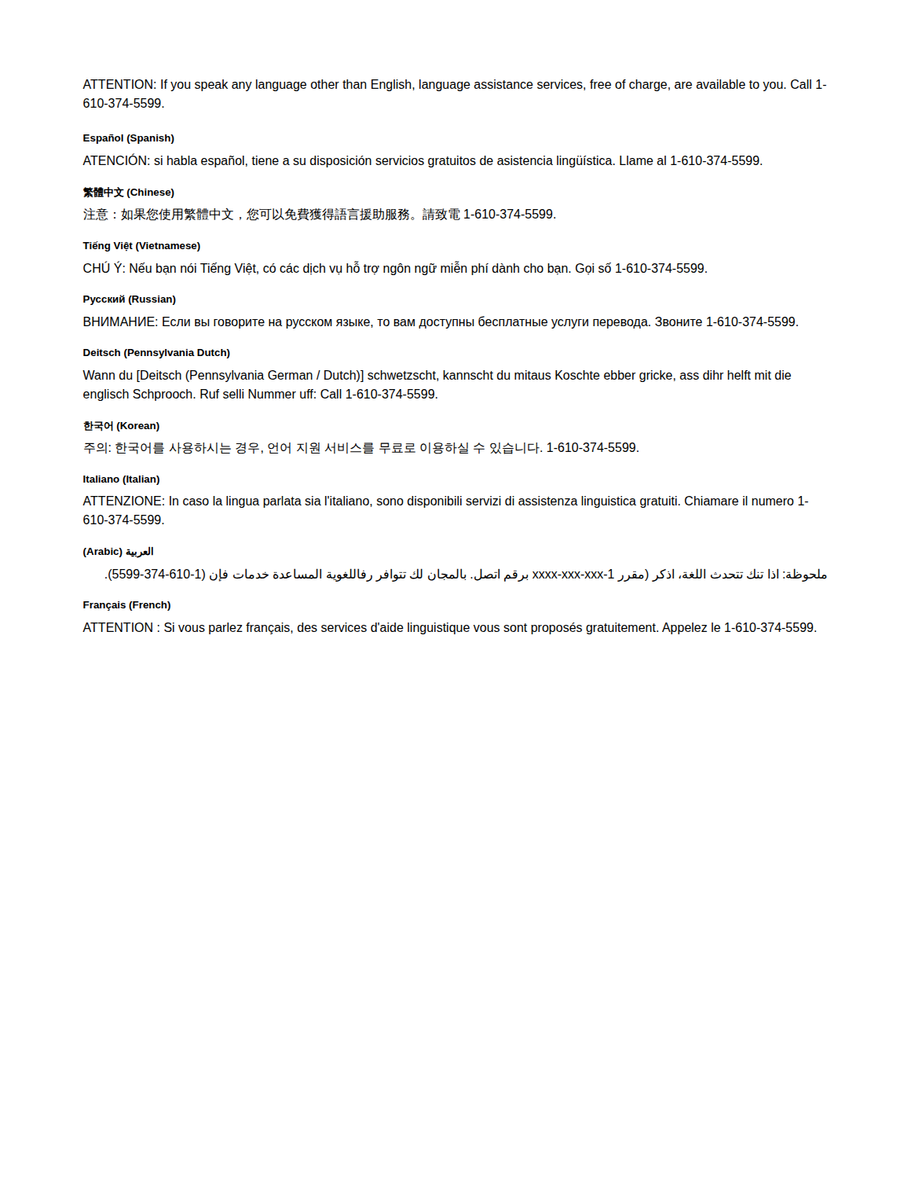ATTENTION: If you speak any language other than English, language assistance services, free of charge, are available to you. Call 1-610-374-5599.
Español (Spanish)
ATENCIÓN: si habla español, tiene a su disposición servicios gratuitos de asistencia lingüística. Llame al 1-610-374-5599.
繁體中文 (Chinese)
注意：如果您使用繁體中文，您可以免費獲得語言援助服務。請致電 1-610-374-5599.
Tiếng Việt (Vietnamese)
CHÚ Ý: Nếu bạn nói Tiếng Việt, có các dịch vụ hỗ trợ ngôn ngữ miễn phí dành cho bạn. Gọi số 1-610-374-5599.
Русский (Russian)
ВНИМАНИЕ: Если вы говорите на русском языке, то вам доступны бесплатные услуги перевода. Звоните 1-610-374-5599.
Deitsch (Pennsylvania Dutch)
Wann du [Deitsch (Pennsylvania German / Dutch)] schwetzscht, kannscht du mitaus Koschte ebber gricke, ass dihr helft mit die englisch Schprooch. Ruf selli Nummer uff: Call 1-610-374-5599.
한국어 (Korean)
주의: 한국어를 사용하시는 경우, 언어 지원 서비스를 무료로 이용하실 수 있습니다. 1-610-374-5599.
Italiano (Italian)
ATTENZIONE: In caso la lingua parlata sia l'italiano, sono disponibili servizi di assistenza linguistica gratuiti. Chiamare il numero 1-610-374-5599.
العربية (Arabic)
ملحوظة: اذا تنك تتحدث اللغة، اذكر (مقرر 1-xxxx-xxx-xxx برقم اتصل. بالمجان لك تتوافر رفاللغوية المساعدة خدمات فإن (1-610-374-5599).
Français (French)
ATTENTION : Si vous parlez français, des services d'aide linguistique vous sont proposés gratuitement. Appelez le 1-610-374-5599.